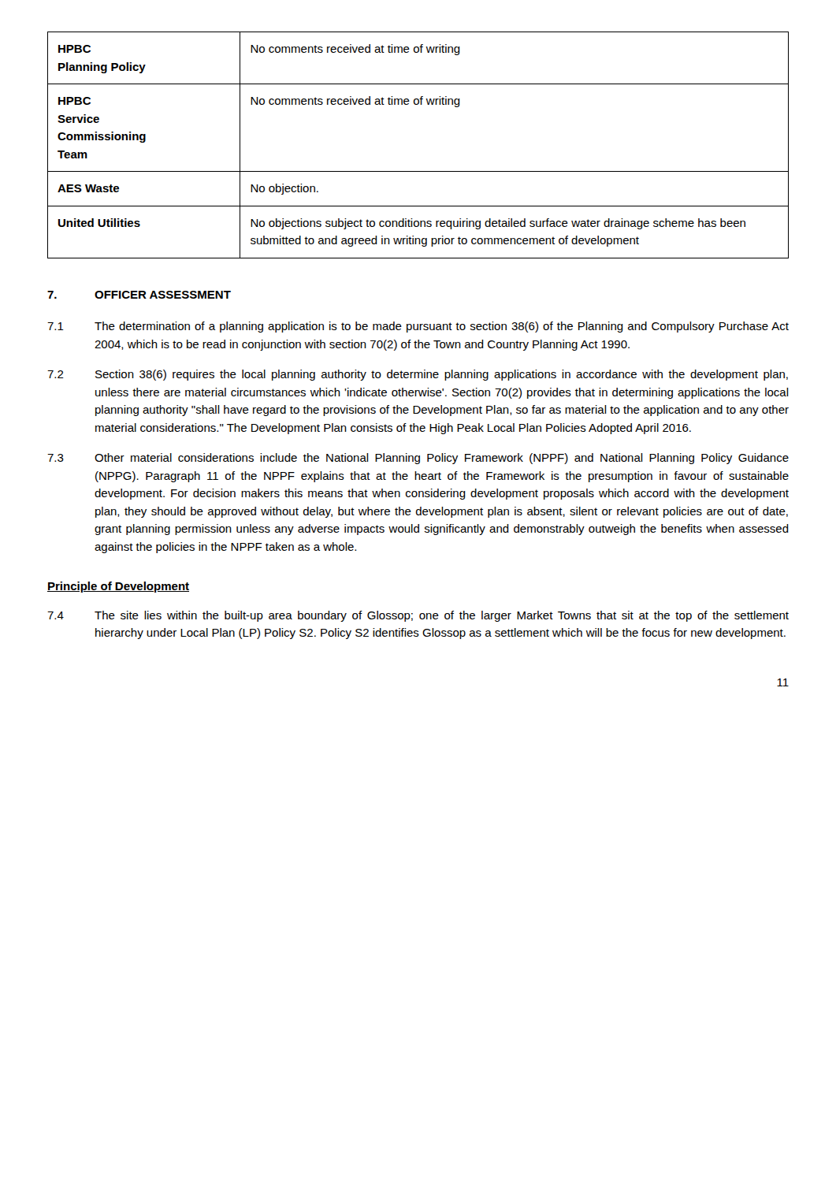| HPBC Planning Policy | No comments received at time of writing |
| HPBC Service Commissioning Team | No comments received at time of writing |
| AES Waste | No objection. |
| United Utilities | No objections subject to conditions requiring detailed surface water drainage scheme has been submitted to and agreed in writing prior to commencement of development |
7. OFFICER ASSESSMENT
7.1
The determination of a planning application is to be made pursuant to section 38(6) of the Planning and Compulsory Purchase Act 2004, which is to be read in conjunction with section 70(2) of the Town and Country Planning Act 1990.
7.2
Section 38(6) requires the local planning authority to determine planning applications in accordance with the development plan, unless there are material circumstances which 'indicate otherwise'. Section 70(2) provides that in determining applications the local planning authority "shall have regard to the provisions of the Development Plan, so far as material to the application and to any other material considerations." The Development Plan consists of the High Peak Local Plan Policies Adopted April 2016.
7.3
Other material considerations include the National Planning Policy Framework (NPPF) and National Planning Policy Guidance (NPPG). Paragraph 11 of the NPPF explains that at the heart of the Framework is the presumption in favour of sustainable development. For decision makers this means that when considering development proposals which accord with the development plan, they should be approved without delay, but where the development plan is absent, silent or relevant policies are out of date, grant planning permission unless any adverse impacts would significantly and demonstrably outweigh the benefits when assessed against the policies in the NPPF taken as a whole.
Principle of Development
7.4
The site lies within the built-up area boundary of Glossop; one of the larger Market Towns that sit at the top of the settlement hierarchy under Local Plan (LP) Policy S2. Policy S2 identifies Glossop as a settlement which will be the focus for new development.
11